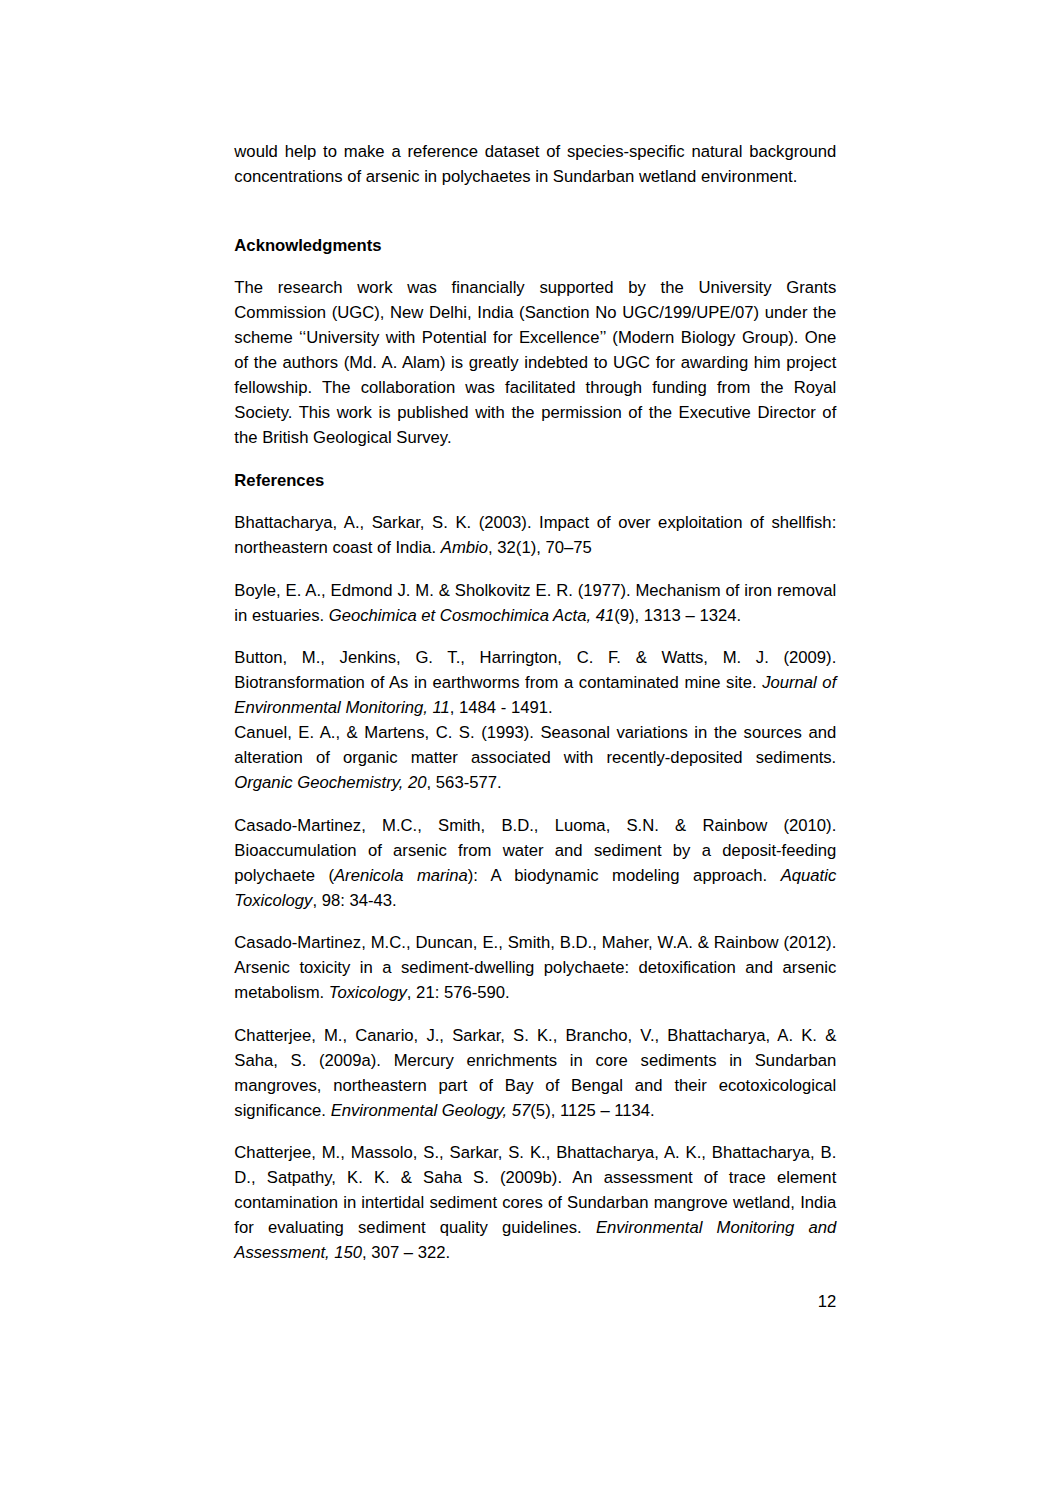would help to make a reference dataset of species-specific natural background concentrations of arsenic in polychaetes in Sundarban wetland environment.
Acknowledgments
The research work was financially supported by the University Grants Commission (UGC), New Delhi, India (Sanction No UGC/199/UPE/07) under the scheme ‘‘University with Potential for Excellence’’ (Modern Biology Group). One of the authors (Md. A. Alam) is greatly indebted to UGC for awarding him project fellowship. The collaboration was facilitated through funding from the Royal Society. This work is published with the permission of the Executive Director of the British Geological Survey.
References
Bhattacharya, A., Sarkar, S. K. (2003). Impact of over exploitation of shellfish: northeastern coast of India. Ambio, 32(1), 70–75
Boyle, E. A., Edmond J. M. & Sholkovitz E. R. (1977). Mechanism of iron removal in estuaries. Geochimica et Cosmochimica Acta, 41(9), 1313 – 1324.
Button, M., Jenkins, G. T., Harrington, C. F. & Watts, M. J. (2009). Biotransformation of As in earthworms from a contaminated mine site. Journal of Environmental Monitoring, 11, 1484 - 1491.
Canuel, E. A., & Martens, C. S. (1993). Seasonal variations in the sources and alteration of organic matter associated with recently-deposited sediments. Organic Geochemistry, 20, 563-577.
Casado-Martinez, M.C., Smith, B.D., Luoma, S.N. & Rainbow (2010). Bioaccumulation of arsenic from water and sediment by a deposit-feeding polychaete (Arenicola marina): A biodynamic modeling approach. Aquatic Toxicology, 98: 34-43.
Casado-Martinez, M.C., Duncan, E., Smith, B.D., Maher, W.A. & Rainbow (2012). Arsenic toxicity in a sediment-dwelling polychaete: detoxification and arsenic metabolism. Toxicology, 21: 576-590.
Chatterjee, M., Canario, J., Sarkar, S. K., Brancho, V., Bhattacharya, A. K. & Saha, S. (2009a). Mercury enrichments in core sediments in Sundarban mangroves, northeastern part of Bay of Bengal and their ecotoxicological significance. Environmental Geology, 57(5), 1125 – 1134.
Chatterjee, M., Massolo, S., Sarkar, S. K., Bhattacharya, A. K., Bhattacharya, B. D., Satpathy, K. K. & Saha S. (2009b). An assessment of trace element contamination in intertidal sediment cores of Sundarban mangrove wetland, India for evaluating sediment quality guidelines. Environmental Monitoring and Assessment, 150, 307 – 322.
12